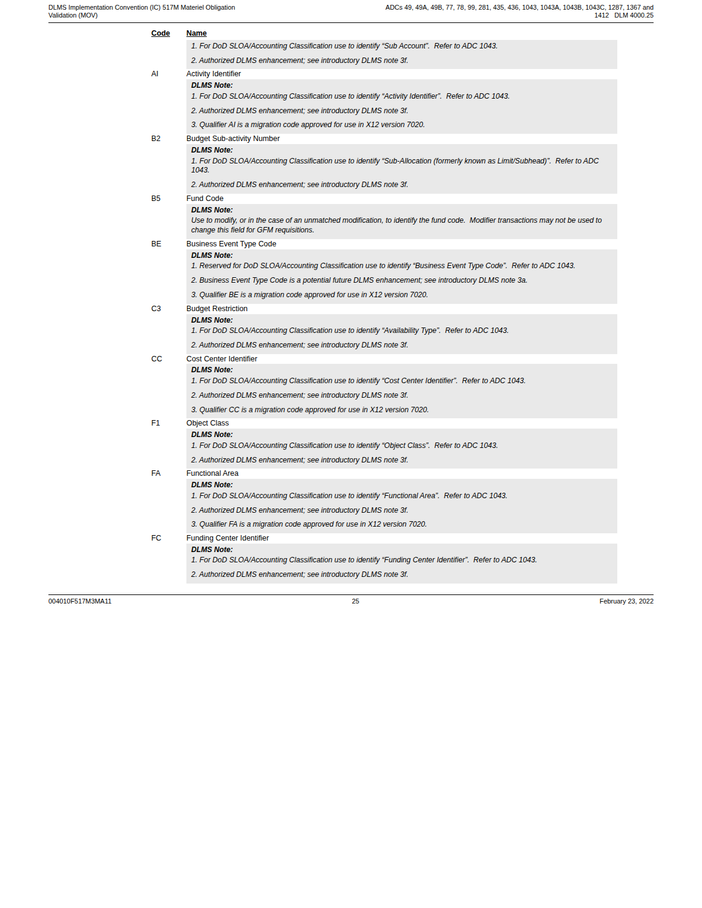DLMS Implementation Convention (IC) 517M Materiel Obligation
Validation (MOV)
ADCs 49, 49A, 49B, 77, 78, 99, 281, 435, 436, 1043, 1043A, 1043B, 1043C, 1287, 1367 and
1412 DLM 4000.25
Code
Name
1. For DoD SLOA/Accounting Classification use to identify “Sub Account”. Refer to ADC 1043.
2. Authorized DLMS enhancement; see introductory DLMS note 3f.
AI
Activity Identifier
DLMS Note:
1. For DoD SLOA/Accounting Classification use to identify “Activity Identifier”. Refer to ADC 1043.
2. Authorized DLMS enhancement; see introductory DLMS note 3f.
3. Qualifier AI is a migration code approved for use in X12 version 7020.
B2
Budget Sub-activity Number
DLMS Note:
1. For DoD SLOA/Accounting Classification use to identify “Sub-Allocation (formerly known as Limit/Subhead)”. Refer to ADC 1043.
2. Authorized DLMS enhancement; see introductory DLMS note 3f.
B5
Fund Code
DLMS Note:
Use to modify, or in the case of an unmatched modification, to identify the fund code. Modifier transactions may not be used to change this field for GFM requisitions.
BE
Business Event Type Code
DLMS Note:
1. Reserved for DoD SLOA/Accounting Classification use to identify “Business Event Type Code”. Refer to ADC 1043.
2. Business Event Type Code is a potential future DLMS enhancement; see introductory DLMS note 3a.
3. Qualifier BE is a migration code approved for use in X12 version 7020.
C3
Budget Restriction
DLMS Note:
1. For DoD SLOA/Accounting Classification use to identify “Availability Type”. Refer to ADC 1043.
2. Authorized DLMS enhancement; see introductory DLMS note 3f.
CC
Cost Center Identifier
DLMS Note:
1. For DoD SLOA/Accounting Classification use to identify “Cost Center Identifier”. Refer to ADC 1043.
2. Authorized DLMS enhancement; see introductory DLMS note 3f.
3. Qualifier CC is a migration code approved for use in X12 version 7020.
F1
Object Class
DLMS Note:
1. For DoD SLOA/Accounting Classification use to identify “Object Class”. Refer to ADC 1043.
2. Authorized DLMS enhancement; see introductory DLMS note 3f.
FA
Functional Area
DLMS Note:
1. For DoD SLOA/Accounting Classification use to identify “Functional Area”. Refer to ADC 1043.
2. Authorized DLMS enhancement; see introductory DLMS note 3f.
3. Qualifier FA is a migration code approved for use in X12 version 7020.
FC
Funding Center Identifier
DLMS Note:
1. For DoD SLOA/Accounting Classification use to identify “Funding Center Identifier”. Refer to ADC 1043.
2. Authorized DLMS enhancement; see introductory DLMS note 3f.
004010F517M3MA11
25
February 23, 2022